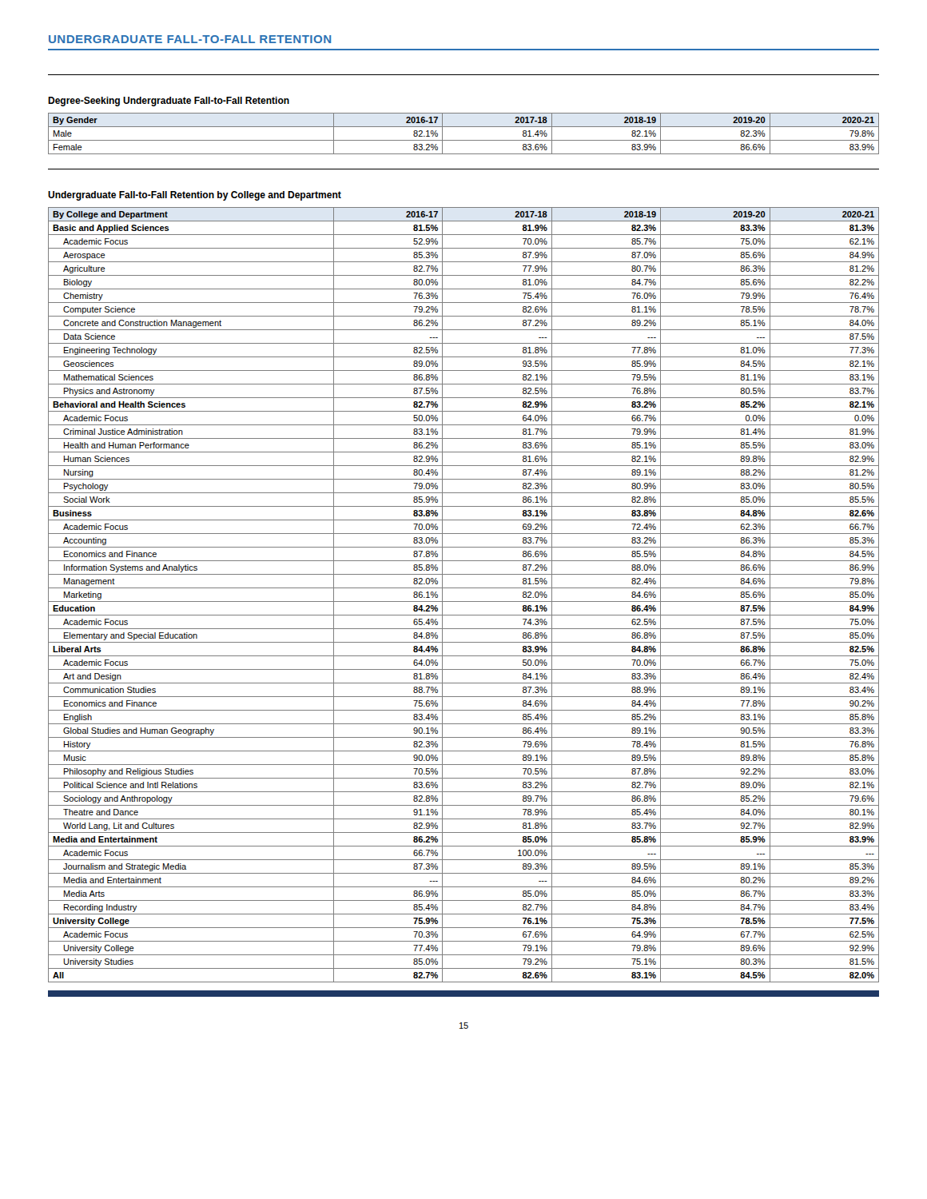UNDERGRADUATE FALL-TO-FALL RETENTION
Degree-Seeking Undergraduate Fall-to-Fall Retention
| By Gender | 2016-17 | 2017-18 | 2018-19 | 2019-20 | 2020-21 |
| --- | --- | --- | --- | --- | --- |
| Male | 82.1% | 81.4% | 82.1% | 82.3% | 79.8% |
| Female | 83.2% | 83.6% | 83.9% | 86.6% | 83.9% |
Undergraduate Fall-to-Fall Retention by College and Department
| By College and Department | 2016-17 | 2017-18 | 2018-19 | 2019-20 | 2020-21 |
| --- | --- | --- | --- | --- | --- |
| Basic and Applied Sciences | 81.5% | 81.9% | 82.3% | 83.3% | 81.3% |
| Academic Focus | 52.9% | 70.0% | 85.7% | 75.0% | 62.1% |
| Aerospace | 85.3% | 87.9% | 87.0% | 85.6% | 84.9% |
| Agriculture | 82.7% | 77.9% | 80.7% | 86.3% | 81.2% |
| Biology | 80.0% | 81.0% | 84.7% | 85.6% | 82.2% |
| Chemistry | 76.3% | 75.4% | 76.0% | 79.9% | 76.4% |
| Computer Science | 79.2% | 82.6% | 81.1% | 78.5% | 78.7% |
| Concrete and Construction Management | 86.2% | 87.2% | 89.2% | 85.1% | 84.0% |
| Data Science | --- | --- | --- | --- | 87.5% |
| Engineering Technology | 82.5% | 81.8% | 77.8% | 81.0% | 77.3% |
| Geosciences | 89.0% | 93.5% | 85.9% | 84.5% | 82.1% |
| Mathematical Sciences | 86.8% | 82.1% | 79.5% | 81.1% | 83.1% |
| Physics and Astronomy | 87.5% | 82.5% | 76.8% | 80.5% | 83.7% |
| Behavioral and Health Sciences | 82.7% | 82.9% | 83.2% | 85.2% | 82.1% |
| Academic Focus | 50.0% | 64.0% | 66.7% | 0.0% | 0.0% |
| Criminal Justice Administration | 83.1% | 81.7% | 79.9% | 81.4% | 81.9% |
| Health and Human Performance | 86.2% | 83.6% | 85.1% | 85.5% | 83.0% |
| Human Sciences | 82.9% | 81.6% | 82.1% | 89.8% | 82.9% |
| Nursing | 80.4% | 87.4% | 89.1% | 88.2% | 81.2% |
| Psychology | 79.0% | 82.3% | 80.9% | 83.0% | 80.5% |
| Social Work | 85.9% | 86.1% | 82.8% | 85.0% | 85.5% |
| Business | 83.8% | 83.1% | 83.8% | 84.8% | 82.6% |
| Academic Focus | 70.0% | 69.2% | 72.4% | 62.3% | 66.7% |
| Accounting | 83.0% | 83.7% | 83.2% | 86.3% | 85.3% |
| Economics and Finance | 87.8% | 86.6% | 85.5% | 84.8% | 84.5% |
| Information Systems and Analytics | 85.8% | 87.2% | 88.0% | 86.6% | 86.9% |
| Management | 82.0% | 81.5% | 82.4% | 84.6% | 79.8% |
| Marketing | 86.1% | 82.0% | 84.6% | 85.6% | 85.0% |
| Education | 84.2% | 86.1% | 86.4% | 87.5% | 84.9% |
| Academic Focus | 65.4% | 74.3% | 62.5% | 87.5% | 75.0% |
| Elementary and Special Education | 84.8% | 86.8% | 86.8% | 87.5% | 85.0% |
| Liberal Arts | 84.4% | 83.9% | 84.8% | 86.8% | 82.5% |
| Academic Focus | 64.0% | 50.0% | 70.0% | 66.7% | 75.0% |
| Art and Design | 81.8% | 84.1% | 83.3% | 86.4% | 82.4% |
| Communication Studies | 88.7% | 87.3% | 88.9% | 89.1% | 83.4% |
| Economics and Finance | 75.6% | 84.6% | 84.4% | 77.8% | 90.2% |
| English | 83.4% | 85.4% | 85.2% | 83.1% | 85.8% |
| Global Studies and Human Geography | 90.1% | 86.4% | 89.1% | 90.5% | 83.3% |
| History | 82.3% | 79.6% | 78.4% | 81.5% | 76.8% |
| Music | 90.0% | 89.1% | 89.5% | 89.8% | 85.8% |
| Philosophy and Religious Studies | 70.5% | 70.5% | 87.8% | 92.2% | 83.0% |
| Political Science and Intl Relations | 83.6% | 83.2% | 82.7% | 89.0% | 82.1% |
| Sociology and Anthropology | 82.8% | 89.7% | 86.8% | 85.2% | 79.6% |
| Theatre and Dance | 91.1% | 78.9% | 85.4% | 84.0% | 80.1% |
| World Lang, Lit and Cultures | 82.9% | 81.8% | 83.7% | 92.7% | 82.9% |
| Media and Entertainment | 86.2% | 85.0% | 85.8% | 85.9% | 83.9% |
| Academic Focus | 66.7% | 100.0% | --- | --- | --- |
| Journalism and Strategic Media | 87.3% | 89.3% | 89.5% | 89.1% | 85.3% |
| Media and Entertainment | --- | --- | 84.6% | 80.2% | 89.2% |
| Media Arts | 86.9% | 85.0% | 85.0% | 86.7% | 83.3% |
| Recording Industry | 85.4% | 82.7% | 84.8% | 84.7% | 83.4% |
| University College | 75.9% | 76.1% | 75.3% | 78.5% | 77.5% |
| Academic Focus | 70.3% | 67.6% | 64.9% | 67.7% | 62.5% |
| University College | 77.4% | 79.1% | 79.8% | 89.6% | 92.9% |
| University Studies | 85.0% | 79.2% | 75.1% | 80.3% | 81.5% |
| All | 82.7% | 82.6% | 83.1% | 84.5% | 82.0% |
15